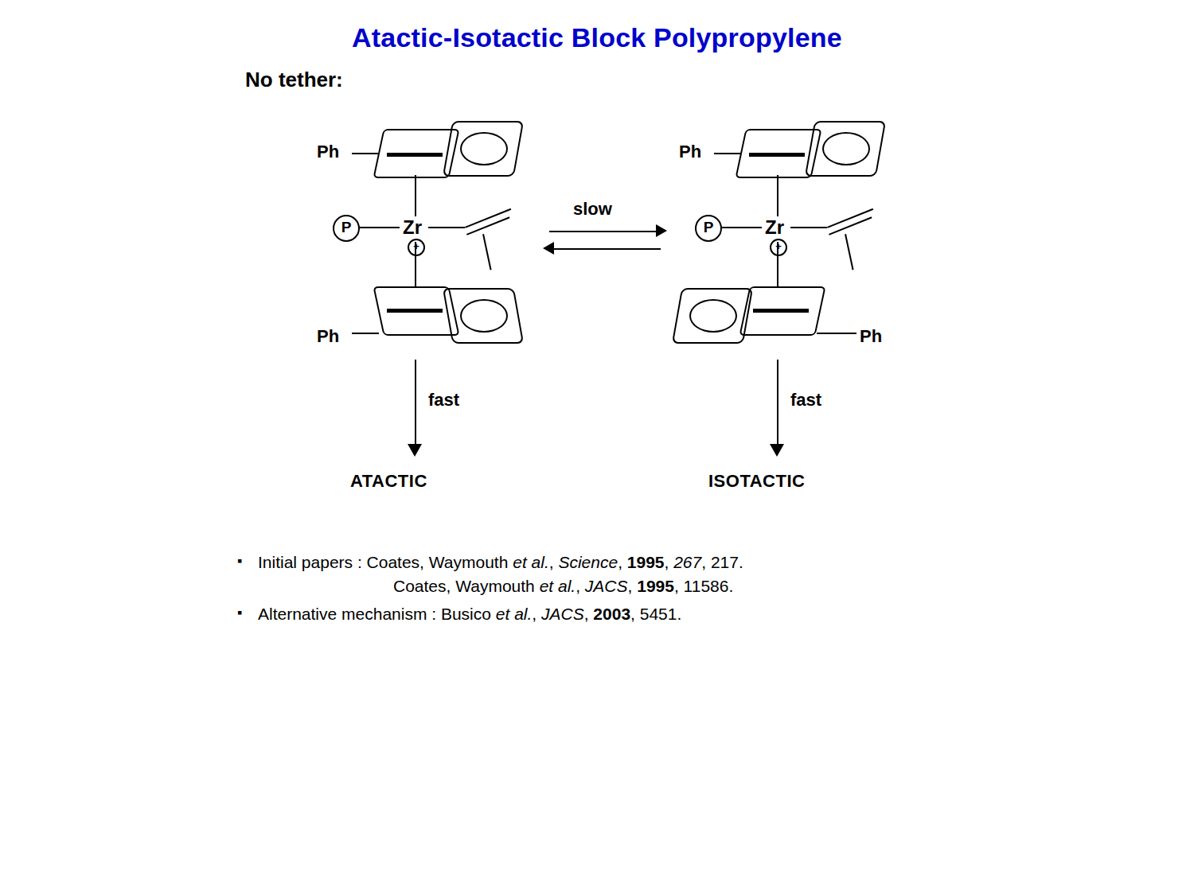Atactic-Isotactic Block Polypropylene
No tether:
Ph
Zr
+
P
Ph
fast
ATACTIC
slow
Ph
Zr
+
P
Ph
fast
ISOTACTIC
Initial papers : Coates, Waymouth et al., Science, 1995, 267, 217. Coates, Waymouth et al., JACS, 1995, 11586.
Alternative mechanism : Busico et al., JACS, 2003, 5451.